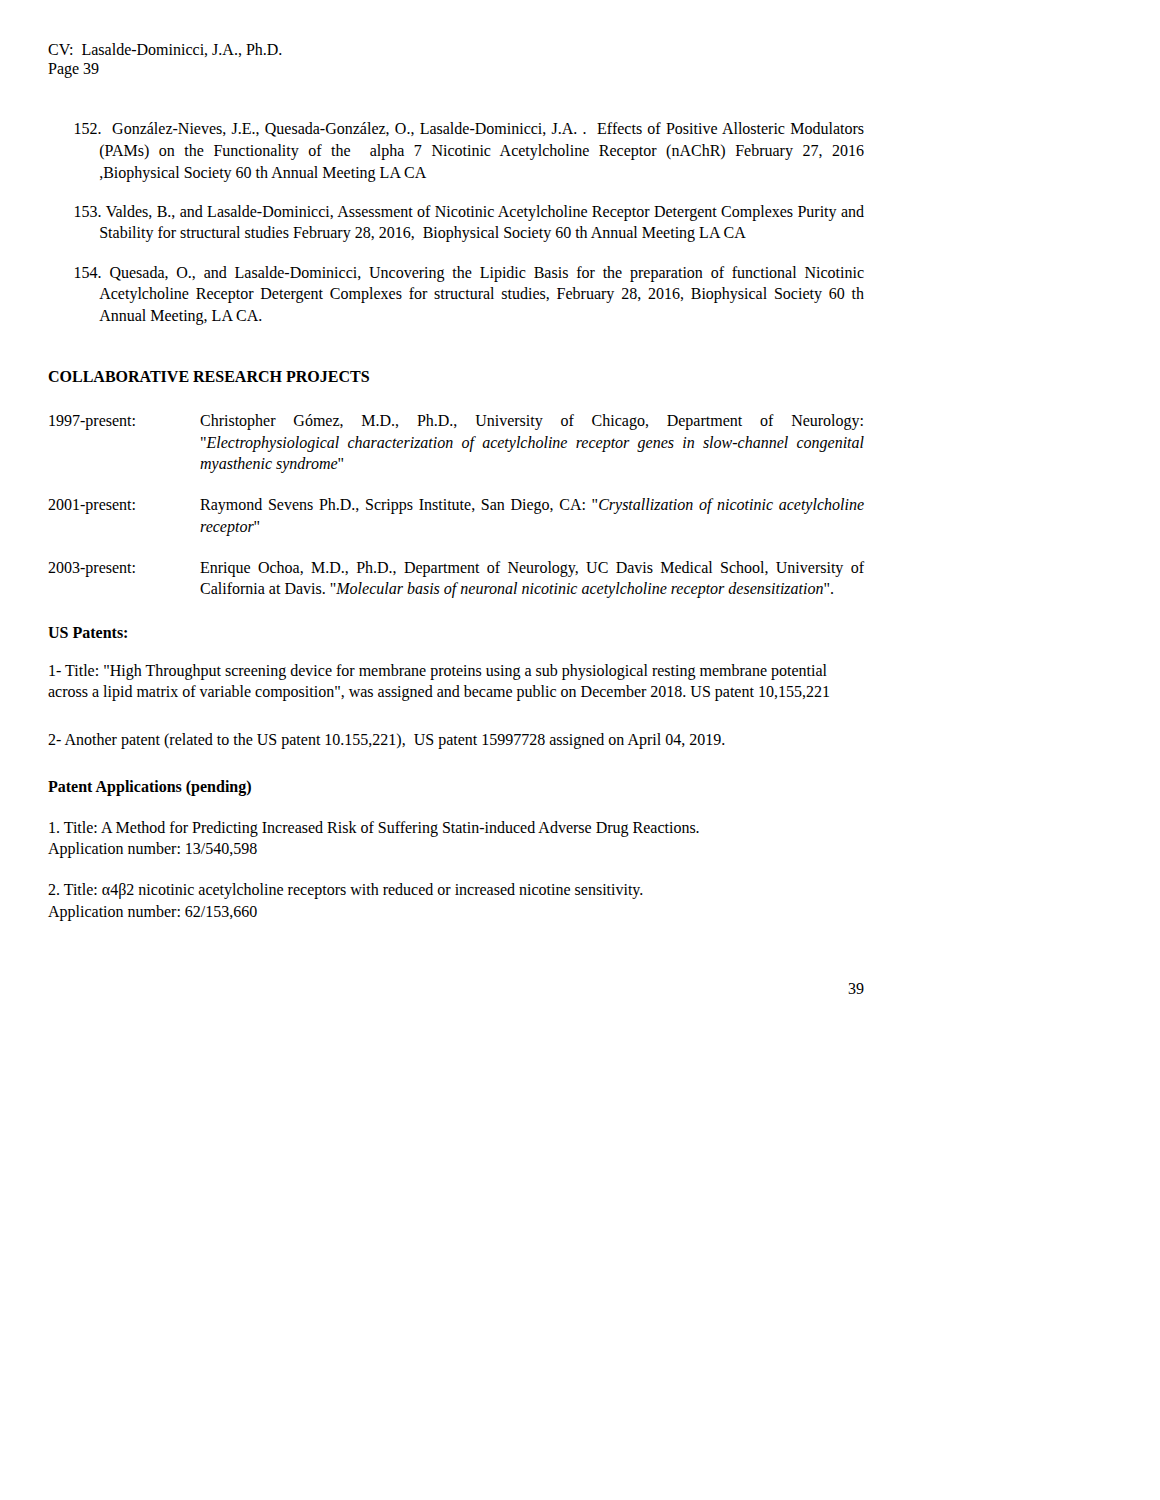CV: Lasalde-Dominicci, J.A., Ph.D.
Page 39
152. González-Nieves, J.E., Quesada-González, O., Lasalde-Dominicci, J.A. . Effects of Positive Allosteric Modulators (PAMs) on the Functionality of the alpha 7 Nicotinic Acetylcholine Receptor (nAChR) February 27, 2016 ,Biophysical Society 60 th Annual Meeting LA CA
153. Valdes, B., and Lasalde-Dominicci, Assessment of Nicotinic Acetylcholine Receptor Detergent Complexes Purity and Stability for structural studies February 28, 2016, Biophysical Society 60 th Annual Meeting LA CA
154. Quesada, O., and Lasalde-Dominicci, Uncovering the Lipidic Basis for the preparation of functional Nicotinic Acetylcholine Receptor Detergent Complexes for structural studies, February 28, 2016, Biophysical Society 60 th Annual Meeting, LA CA.
COLLABORATIVE RESEARCH PROJECTS
| 1997-present: | Christopher Gómez, M.D., Ph.D., University of Chicago, Department of Neurology: " Electrophysiological characterization of acetylcholine receptor genes in slow-channel congenital myasthenic syndrome " |
| 2001-present: | Raymond Sevens Ph.D., Scripps Institute, San Diego, CA: " Crystallization of nicotinic acetylcholine receptor " |
| 2003-present: | Enrique Ochoa, M.D., Ph.D., Department of Neurology, UC Davis Medical School, University of California at Davis. " Molecular basis of neuronal nicotinic acetylcholine receptor desensitization ". |
US Patents:
1- Title: "High Throughput screening device for membrane proteins using a sub physiological resting membrane potential across a lipid matrix of variable composition", was assigned and became public on December 2018. US patent 10,155,221
2- Another patent (related to the US patent 10.155,221), US patent 15997728 assigned on April 04, 2019.
Patent Applications (pending)
1. Title: A Method for Predicting Increased Risk of Suffering Statin-induced Adverse Drug Reactions.
Application number: 13/540,598
2. Title: α4β2 nicotinic acetylcholine receptors with reduced or increased nicotine sensitivity.
Application number: 62/153,660
39